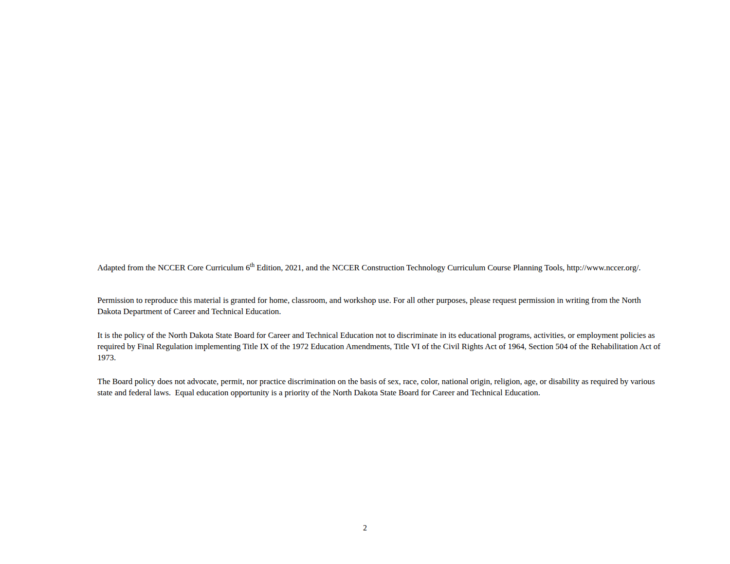Adapted from the NCCER Core Curriculum 6th Edition, 2021, and the NCCER Construction Technology Curriculum Course Planning Tools, http://www.nccer.org/.
Permission to reproduce this material is granted for home, classroom, and workshop use. For all other purposes, please request permission in writing from the North Dakota Department of Career and Technical Education.
It is the policy of the North Dakota State Board for Career and Technical Education not to discriminate in its educational programs, activities, or employment policies as required by Final Regulation implementing Title IX of the 1972 Education Amendments, Title VI of the Civil Rights Act of 1964, Section 504 of the Rehabilitation Act of 1973.
The Board policy does not advocate, permit, nor practice discrimination on the basis of sex, race, color, national origin, religion, age, or disability as required by various state and federal laws. Equal education opportunity is a priority of the North Dakota State Board for Career and Technical Education.
2